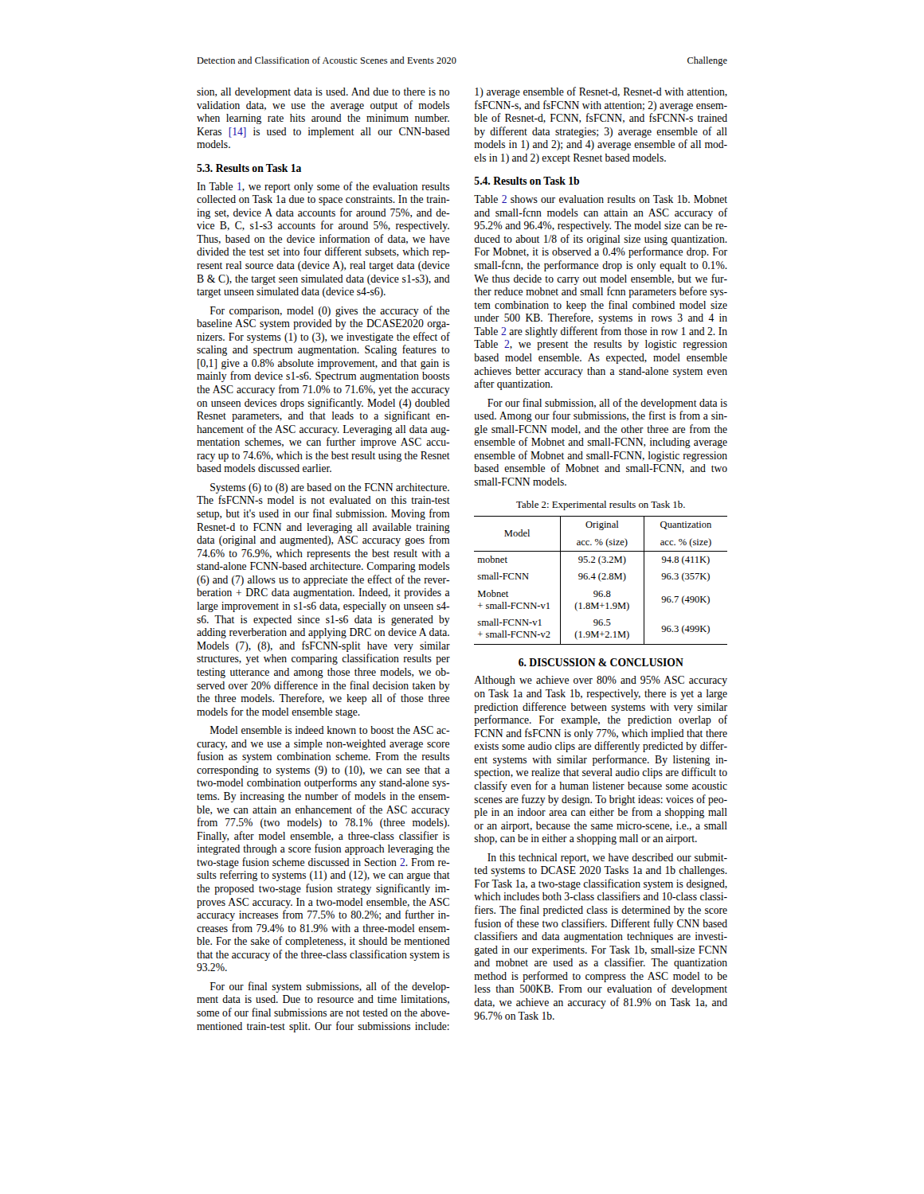Detection and Classification of Acoustic Scenes and Events 2020
Challenge
sion, all development data is used. And due to there is no validation data, we use the average output of models when learning rate hits around the minimum number. Keras [14] is used to implement all our CNN-based models.
5.3. Results on Task 1a
In Table 1, we report only some of the evaluation results collected on Task 1a due to space constraints. In the training set, device A data accounts for around 75%, and device B, C, s1-s3 accounts for around 5%, respectively. Thus, based on the device information of data, we have divided the test set into four different subsets, which represent real source data (device A), real target data (device B & C), the target seen simulated data (device s1-s3), and target unseen simulated data (device s4-s6).
For comparison, model (0) gives the accuracy of the baseline ASC system provided by the DCASE2020 organizers. For systems (1) to (3), we investigate the effect of scaling and spectrum augmentation. Scaling features to [0,1] give a 0.8% absolute improvement, and that gain is mainly from device s1-s6. Spectrum augmentation boosts the ASC accuracy from 71.0% to 71.6%, yet the accuracy on unseen devices drops significantly. Model (4) doubled Resnet parameters, and that leads to a significant enhancement of the ASC accuracy. Leveraging all data augmentation schemes, we can further improve ASC accuracy up to 74.6%, which is the best result using the Resnet based models discussed earlier.
Systems (6) to (8) are based on the FCNN architecture. The fsFCNN-s model is not evaluated on this train-test setup, but it's used in our final submission. Moving from Resnet-d to FCNN and leveraging all available training data (original and augmented), ASC accuracy goes from 74.6% to 76.9%, which represents the best result with a stand-alone FCNN-based architecture. Comparing models (6) and (7) allows us to appreciate the effect of the reverberation + DRC data augmentation. Indeed, it provides a large improvement in s1-s6 data, especially on unseen s4-s6. That is expected since s1-s6 data is generated by adding reverberation and applying DRC on device A data. Models (7), (8), and fsFCNN-split have very similar structures, yet when comparing classification results per testing utterance and among those three models, we observed over 20% difference in the final decision taken by the three models. Therefore, we keep all of those three models for the model ensemble stage.
Model ensemble is indeed known to boost the ASC accuracy, and we use a simple non-weighted average score fusion as system combination scheme. From the results corresponding to systems (9) to (10), we can see that a two-model combination outperforms any stand-alone systems. By increasing the number of models in the ensemble, we can attain an enhancement of the ASC accuracy from 77.5% (two models) to 78.1% (three models). Finally, after model ensemble, a three-class classifier is integrated through a score fusion approach leveraging the two-stage fusion scheme discussed in Section 2. From results referring to systems (11) and (12), we can argue that the proposed two-stage fusion strategy significantly improves ASC accuracy. In a two-model ensemble, the ASC accuracy increases from 77.5% to 80.2%; and further increases from 79.4% to 81.9% with a three-model ensemble. For the sake of completeness, it should be mentioned that the accuracy of the three-class classification system is 93.2%.
For our final system submissions, all of the development data is used. Due to resource and time limitations, some of our final submissions are not tested on the above-mentioned train-test split. Our four submissions include: 1) average ensemble of Resnet-d, Resnet-d with attention, fsFCNN-s, and fsFCNN with attention; 2) average ensemble of Resnet-d, FCNN, fsFCNN, and fsFCNN-s trained by different data strategies; 3) average ensemble of all models in 1) and 2); and 4) average ensemble of all models in 1) and 2) except Resnet based models.
5.4. Results on Task 1b
Table 2 shows our evaluation results on Task 1b. Mobnet and small-fcnn models can attain an ASC accuracy of 95.2% and 96.4%, respectively. The model size can be reduced to about 1/8 of its original size using quantization. For Mobnet, it is observed a 0.4% performance drop. For small-fcnn, the performance drop is only equalt to 0.1%. We thus decide to carry out model ensemble, but we further reduce mobnet and small fcnn parameters before system combination to keep the final combined model size under 500 KB. Therefore, systems in rows 3 and 4 in Table 2 are slightly different from those in row 1 and 2. In Table 2, we present the results by logistic regression based model ensemble. As expected, model ensemble achieves better accuracy than a stand-alone system even after quantization.
For our final submission, all of the development data is used. Among our four submissions, the first is from a single small-FCNN model, and the other three are from the ensemble of Mobnet and small-FCNN, including average ensemble of Mobnet and small-FCNN, logistic regression based ensemble of Mobnet and small-FCNN, and two small-FCNN models.
Table 2: Experimental results on Task 1b.
| Model | Original | Quantization |
| --- | --- | --- |
| acc. % (size) | acc. % (size) |
| mobnet | 95.2 (3.2M) | 94.8 (411K) |
| small-FCNN | 96.4 (2.8M) | 96.3 (357K) |
| Mobnet + small-FCNN-v1 | 96.8 (1.8M+1.9M) | 96.7 (490K) |
| small-FCNN-v1 + small-FCNN-v2 | 96.5 (1.9M+2.1M) | 96.3 (499K) |
6. DISCUSSION & CONCLUSION
Although we achieve over 80% and 95% ASC accuracy on Task 1a and Task 1b, respectively, there is yet a large prediction difference between systems with very similar performance. For example, the prediction overlap of FCNN and fsFCNN is only 77%, which implied that there exists some audio clips are differently predicted by different systems with similar performance. By listening inspection, we realize that several audio clips are difficult to classify even for a human listener because some acoustic scenes are fuzzy by design. To bright ideas: voices of people in an indoor area can either be from a shopping mall or an airport, because the same micro-scene, i.e., a small shop, can be in either a shopping mall or an airport.
In this technical report, we have described our submitted systems to DCASE 2020 Tasks 1a and 1b challenges. For Task 1a, a two-stage classification system is designed, which includes both 3-class classifiers and 10-class classifiers. The final predicted class is determined by the score fusion of these two classifiers. Different fully CNN based classifiers and data augmentation techniques are investigated in our experiments. For Task 1b, small-size FCNN and mobnet are used as a classifier. The quantization method is performed to compress the ASC model to be less than 500KB. From our evaluation of development data, we achieve an accuracy of 81.9% on Task 1a, and 96.7% on Task 1b.